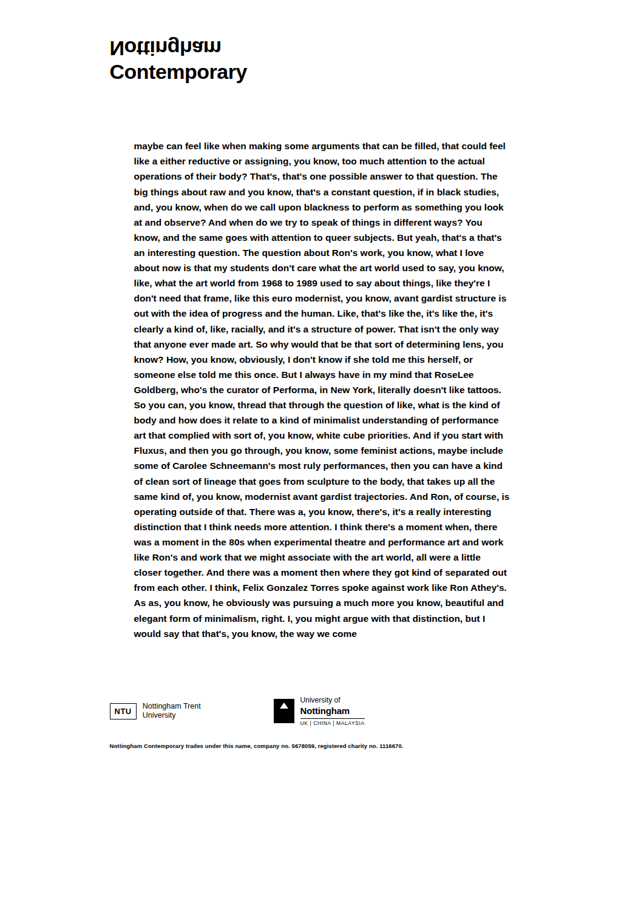Nottingham
Contemporary
maybe can feel like when making some arguments that can be filled, that could feel like a either reductive or assigning, you know, too much attention to the actual operations of their body? That's, that's one possible answer to that question. The big things about raw and you know, that's a constant question, if in black studies, and, you know, when do we call upon blackness to perform as something you look at and observe? And when do we try to speak of things in different ways? You know, and the same goes with attention to queer subjects. But yeah, that's a that's an interesting question. The question about Ron's work, you know, what I love about now is that my students don't care what the art world used to say, you know, like, what the art world from 1968 to 1989 used to say about things, like they're I don't need that frame, like this euro modernist, you know, avant gardist structure is out with the idea of progress and the human. Like, that's like the, it's like the, it's clearly a kind of, like, racially, and it's a structure of power. That isn't the only way that anyone ever made art. So why would that be that sort of determining lens, you know? How, you know, obviously, I don't know if she told me this herself, or someone else told me this once. But I always have in my mind that RoseLee Goldberg, who's the curator of Performa, in New York, literally doesn't like tattoos. So you can, you know, thread that through the question of like, what is the kind of body and how does it relate to a kind of minimalist understanding of performance art that complied with sort of, you know, white cube priorities. And if you start with Fluxus, and then you go through, you know, some feminist actions, maybe include some of Carolee Schneemann's most ruly performances, then you can have a kind of clean sort of lineage that goes from sculpture to the body, that takes up all the same kind of, you know, modernist avant gardist trajectories. And Ron, of course, is operating outside of that. There was a, you know, there's, it's a really interesting distinction that I think needs more attention. I think there's a moment when, there was a moment in the 80s when experimental theatre and performance art and work like Ron's and work that we might associate with the art world, all were a little closer together. And there was a moment then where they got kind of separated out from each other. I think, Felix Gonzalez Torres spoke against work like Ron Athey's. As as, you know, he obviously was pursuing a much more you know, beautiful and elegant form of minimalism, right. I, you might argue with that distinction, but I would say that that's, you know, the way we come
NTU
Nottingham Trent
University
University of
Nottingham
UK | CHINA | MALAYSIA
Nottingham Contemporary trades under this name, company no. 5678059, registered charity no. 1116670.